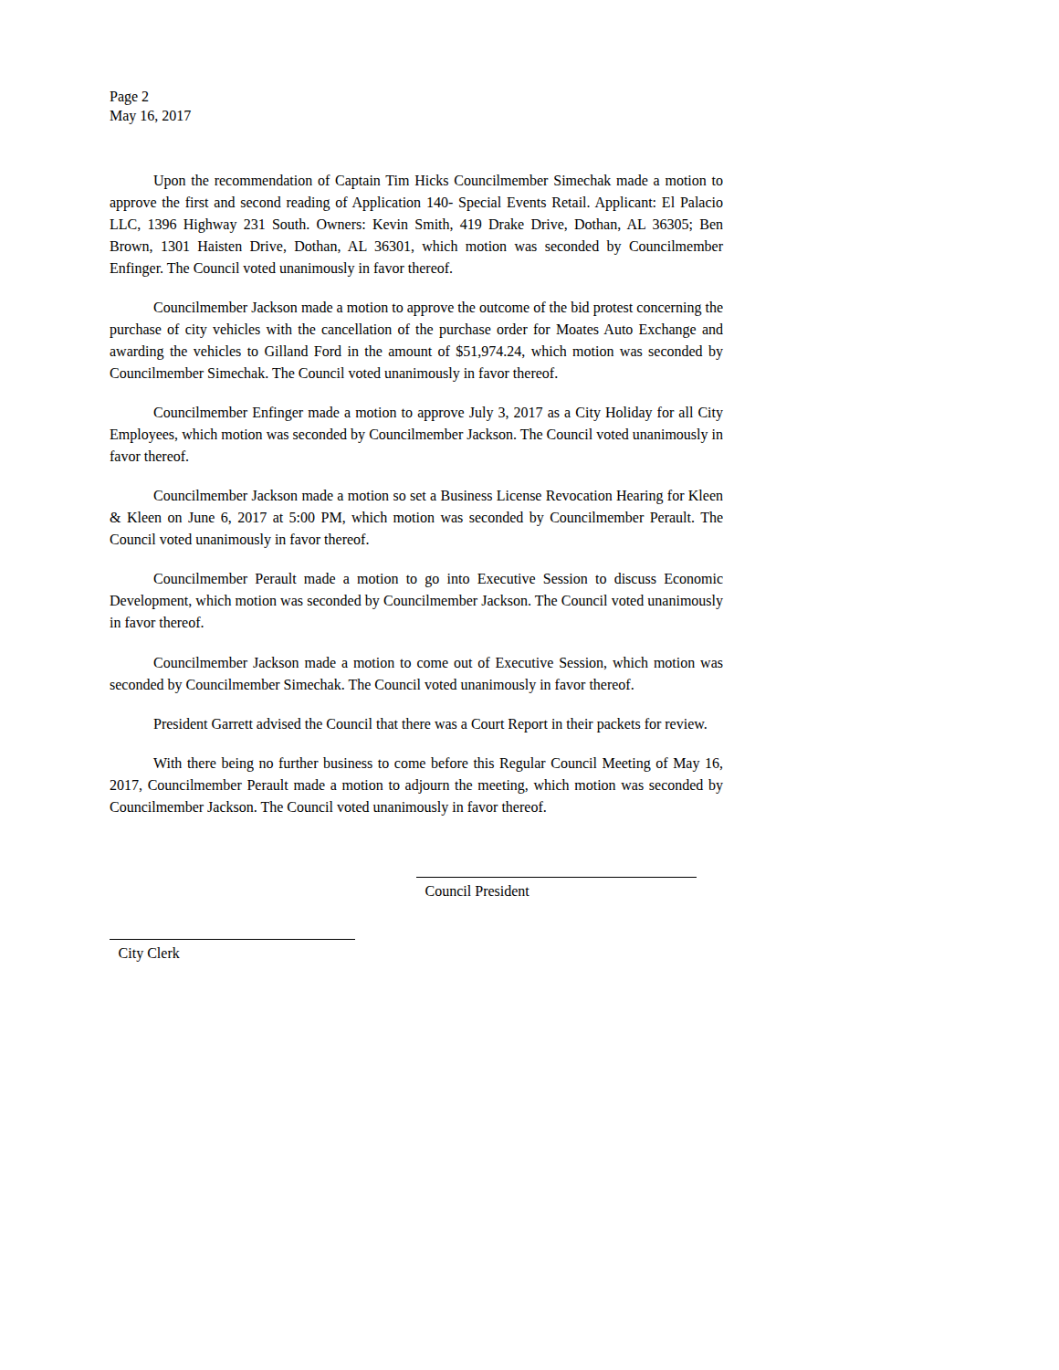Page 2
May 16, 2017
Upon the recommendation of Captain Tim Hicks Councilmember Simechak made a motion to approve the first and second reading of Application 140- Special Events Retail. Applicant: El Palacio LLC, 1396 Highway 231 South. Owners: Kevin Smith, 419 Drake Drive, Dothan, AL 36305; Ben Brown, 1301 Haisten Drive, Dothan, AL 36301, which motion was seconded by Councilmember Enfinger. The Council voted unanimously in favor thereof.
Councilmember Jackson made a motion to approve the outcome of the bid protest concerning the purchase of city vehicles with the cancellation of the purchase order for Moates Auto Exchange and awarding the vehicles to Gilland Ford in the amount of $51,974.24, which motion was seconded by Councilmember Simechak. The Council voted unanimously in favor thereof.
Councilmember Enfinger made a motion to approve July 3, 2017 as a City Holiday for all City Employees, which motion was seconded by Councilmember Jackson. The Council voted unanimously in favor thereof.
Councilmember Jackson made a motion so set a Business License Revocation Hearing for Kleen & Kleen on June 6, 2017 at 5:00 PM, which motion was seconded by Councilmember Perault. The Council voted unanimously in favor thereof.
Councilmember Perault made a motion to go into Executive Session to discuss Economic Development, which motion was seconded by Councilmember Jackson. The Council voted unanimously in favor thereof.
Councilmember Jackson made a motion to come out of Executive Session, which motion was seconded by Councilmember Simechak. The Council voted unanimously in favor thereof.
President Garrett advised the Council that there was a Court Report in their packets for review.
With there being no further business to come before this Regular Council Meeting of May 16, 2017, Councilmember Perault made a motion to adjourn the meeting, which motion was seconded by Councilmember Jackson. The Council voted unanimously in favor thereof.
Council President
City Clerk